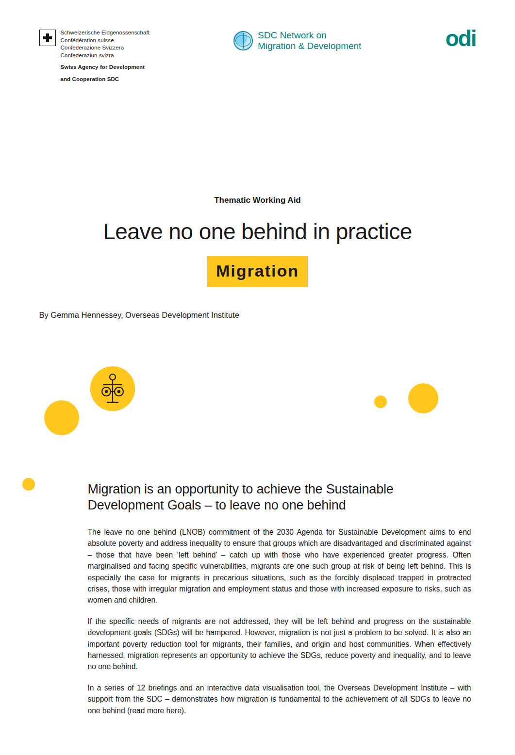Schweizerische Eidgenossenschaft
Confédération suisse
Confederazione Svizzera
Confederaziun svizra
Swiss Agency for Development
and Cooperation SDC
SDC Network on
Migration & Development
odi
Thematic Working Aid
Leave no one behind in practice
Migration
By Gemma Hennessey, Overseas Development Institute
Migration is an opportunity to achieve the Sustaina­ble Development Goals – to leave no one behind
The leave no one behind (LNOB) commitment of the 2030 Agenda for Sustainable Development aims to end absolute poverty and address inequality to ensure that groups which are disadvantaged and discriminated against – those that have been ‘left behind’ – catch up with those who have experienced greater progress. Often marginalised and facing specific vulnerabilities, migrants are one such group at risk of being left behind. This is especially the case for migrants in precarious situations, such as the forcibly displaced trapped in protracted crises, those with irregular migration and employment status and those with increased exposure to risks, such as women and children.
If the specific needs of migrants are not addressed, they will be left behind and progress on the sustainable development goals (SDGs) will be hampered. However, migration is not just a problem to be solved. It is also an important poverty reduction tool for migrants, their families, and origin and host communities. When effectively harnessed, migration represents an opportunity to achieve the SDGs, reduce poverty and inequality, and to leave no one behind.
In a series of 12 briefings and an interactive data visualisation tool, the Overseas Development Institute – with support from the SDC – demonstrates how migration is fundamental to the achievement of all SDGs to leave no one behind (read more here).